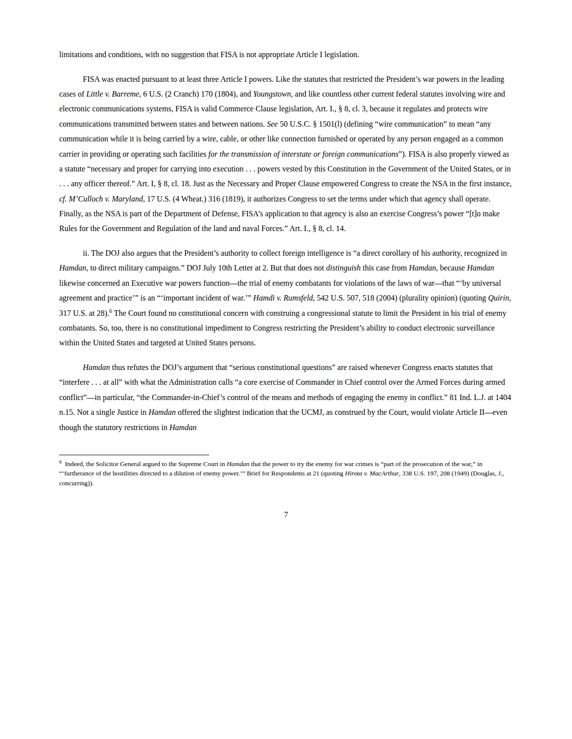limitations and conditions, with no suggestion that FISA is not appropriate Article I legislation.
FISA was enacted pursuant to at least three Article I powers. Like the statutes that restricted the President’s war powers in the leading cases of Little v. Barreme, 6 U.S. (2 Cranch) 170 (1804), and Youngstown, and like countless other current federal statutes involving wire and electronic communications systems, FISA is valid Commerce Clause legislation, Art. I., § 8, cl. 3, because it regulates and protects wire communications transmitted between states and between nations. See 50 U.S.C. § 1501(l) (defining “wire communication” to mean “any communication while it is being carried by a wire, cable, or other like connection furnished or operated by any person engaged as a common carrier in providing or operating such facilities for the transmission of interstate or foreign communications”). FISA is also properly viewed as a statute “necessary and proper for carrying into execution . . . powers vested by this Constitution in the Government of the United States, or in . . . any officer thereof.” Art. I, § 8, cl. 18. Just as the Necessary and Proper Clause empowered Congress to create the NSA in the first instance, cf. M’Culloch v. Maryland, 17 U.S. (4 Wheat.) 316 (1819), it authorizes Congress to set the terms under which that agency shall operate. Finally, as the NSA is part of the Department of Defense, FISA’s application to that agency is also an exercise Congress’s power “[t]o make Rules for the Government and Regulation of the land and naval Forces.” Art. I., § 8, cl. 14.
ii. The DOJ also argues that the President’s authority to collect foreign intelligence is “a direct corollary of his authority, recognized in Hamdan, to direct military campaigns.” DOJ July 10th Letter at 2. But that does not distinguish this case from Hamdan, because Hamdan likewise concerned an Executive war powers function—the trial of enemy combatants for violations of the laws of war—that “‘by universal agreement and practice’” is an “‘important incident of war.’” Hamdi v. Rumsfeld, 542 U.S. 507, 518 (2004) (plurality opinion) (quoting Quirin, 317 U.S. at 28).6 The Court found no constitutional concern with construing a congressional statute to limit the President in his trial of enemy combatants. So, too, there is no constitutional impediment to Congress restricting the President’s ability to conduct electronic surveillance within the United States and targeted at United States persons.
Hamdan thus refutes the DOJ’s argument that “serious constitutional questions” are raised whenever Congress enacts statutes that “interfere . . . at all” with what the Administration calls “a core exercise of Commander in Chief control over the Armed Forces during armed conflict”—in particular, “the Commander-in-Chief’s control of the means and methods of engaging the enemy in conflict.” 81 Ind. L.J. at 1404 n.15. Not a single Justice in Hamdan offered the slightest indication that the UCMJ, as construed by the Court, would violate Article II—even though the statutory restrictions in Hamdan
6 Indeed, the Solicitor General argued to the Supreme Court in Hamdan that the power to try the enemy for war crimes is “part of the prosecution of the war,” in “‘furtherance of the hostilities directed to a dilution of enemy power.’” Brief for Respondents at 21 (quoting Hirota v. MacArthur, 338 U.S. 197, 208 (1949) (Douglas, J., concurring)).
7